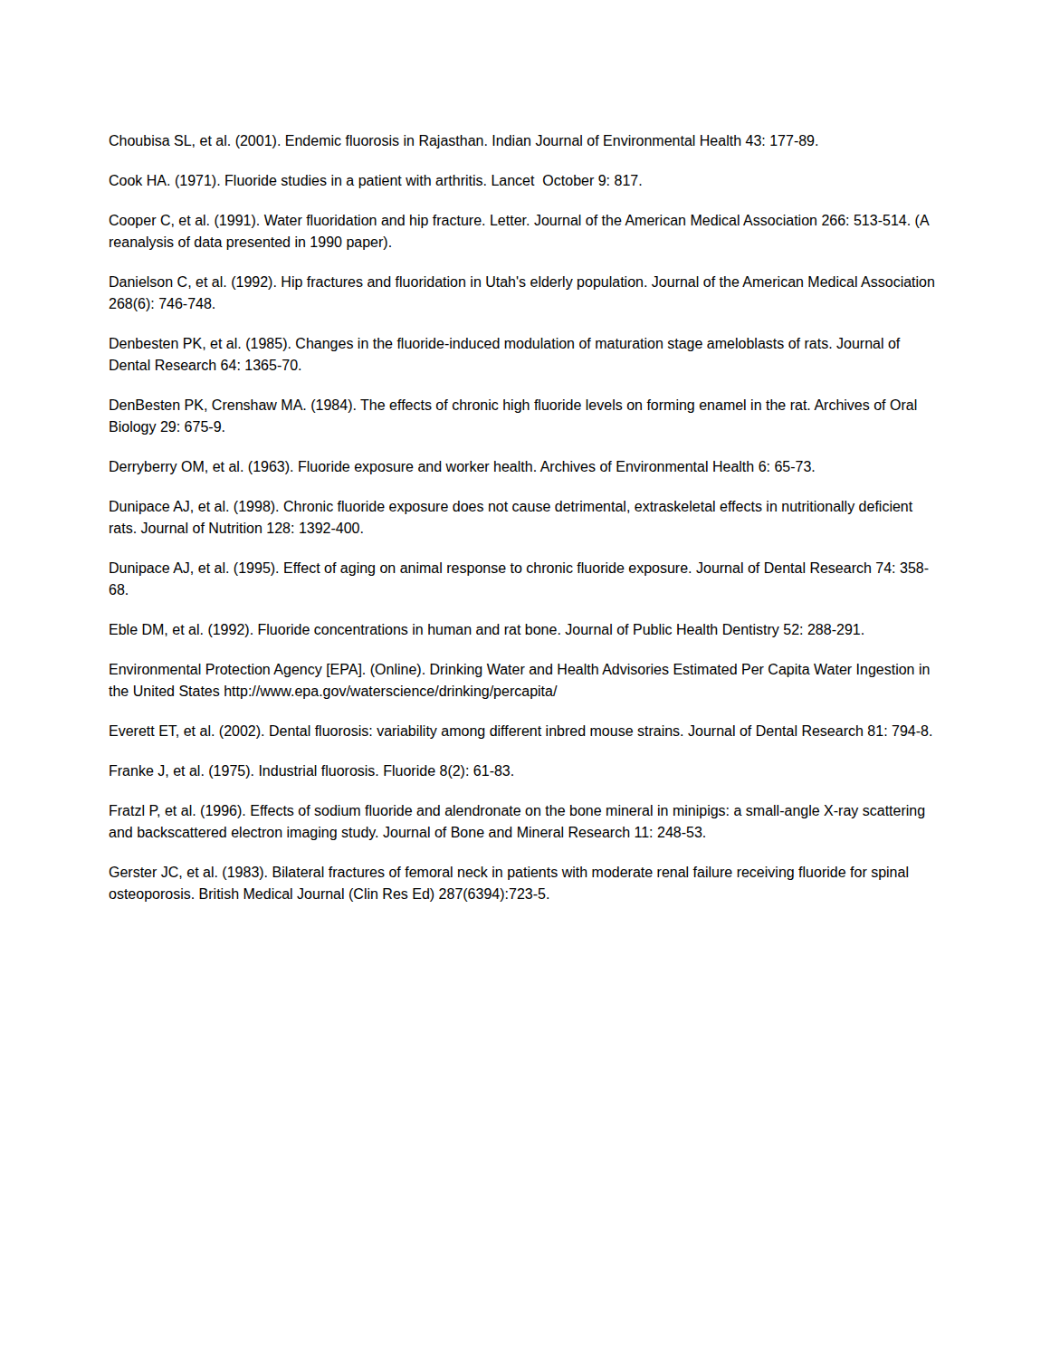Choubisa SL, et al. (2001). Endemic fluorosis in Rajasthan. Indian Journal of Environmental Health 43: 177-89.
Cook HA. (1971). Fluoride studies in a patient with arthritis. Lancet October 9: 817.
Cooper C, et al. (1991). Water fluoridation and hip fracture. Letter. Journal of the American Medical Association 266: 513-514. (A reanalysis of data presented in 1990 paper).
Danielson C, et al. (1992). Hip fractures and fluoridation in Utah's elderly population. Journal of the American Medical Association 268(6): 746-748.
Denbesten PK, et al. (1985). Changes in the fluoride-induced modulation of maturation stage ameloblasts of rats. Journal of Dental Research 64: 1365-70.
DenBesten PK, Crenshaw MA. (1984). The effects of chronic high fluoride levels on forming enamel in the rat. Archives of Oral Biology 29: 675-9.
Derryberry OM, et al. (1963). Fluoride exposure and worker health. Archives of Environmental Health 6: 65-73.
Dunipace AJ, et al. (1998). Chronic fluoride exposure does not cause detrimental, extraskeletal effects in nutritionally deficient rats. Journal of Nutrition 128: 1392-400.
Dunipace AJ, et al. (1995). Effect of aging on animal response to chronic fluoride exposure. Journal of Dental Research 74: 358-68.
Eble DM, et al. (1992). Fluoride concentrations in human and rat bone. Journal of Public Health Dentistry 52: 288-291.
Environmental Protection Agency [EPA]. (Online). Drinking Water and Health Advisories Estimated Per Capita Water Ingestion in the United States http://www.epa.gov/waterscience/drinking/percapita/
Everett ET, et al. (2002). Dental fluorosis: variability among different inbred mouse strains. Journal of Dental Research 81: 794-8.
Franke J, et al. (1975). Industrial fluorosis. Fluoride 8(2): 61-83.
Fratzl P, et al. (1996). Effects of sodium fluoride and alendronate on the bone mineral in minipigs: a small-angle X-ray scattering and backscattered electron imaging study. Journal of Bone and Mineral Research 11: 248-53.
Gerster JC, et al. (1983). Bilateral fractures of femoral neck in patients with moderate renal failure receiving fluoride for spinal osteoporosis. British Medical Journal (Clin Res Ed) 287(6394):723-5.